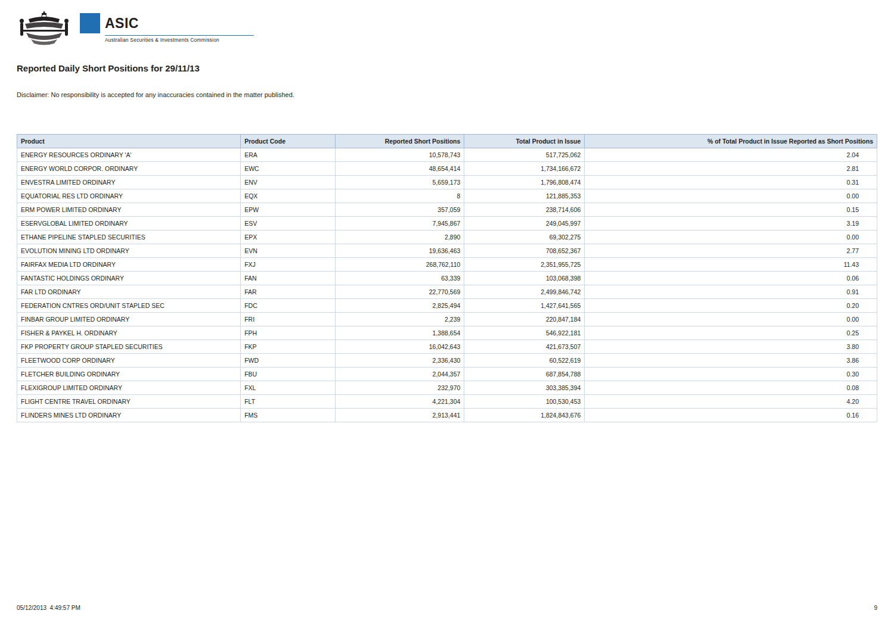ASIC
Australian Securities & Investments Commission
Reported Daily Short Positions for 29/11/13
Disclaimer: No responsibility is accepted for any inaccuracies contained in the matter published.
| Product | Product Code | Reported Short Positions | Total Product in Issue | % of Total Product in Issue Reported as Short Positions |
| --- | --- | --- | --- | --- |
| ENERGY RESOURCES ORDINARY 'A' | ERA | 10,578,743 | 517,725,062 | 2.04 |
| ENERGY WORLD CORPOR. ORDINARY | EWC | 48,654,414 | 1,734,166,672 | 2.81 |
| ENVESTRA LIMITED ORDINARY | ENV | 5,659,173 | 1,796,808,474 | 0.31 |
| EQUATORIAL RES LTD ORDINARY | EQX | 8 | 121,885,353 | 0.00 |
| ERM POWER LIMITED ORDINARY | EPW | 357,059 | 238,714,606 | 0.15 |
| ESERVGLOBAL LIMITED ORDINARY | ESV | 7,945,867 | 249,045,997 | 3.19 |
| ETHANE PIPELINE STAPLED SECURITIES | EPX | 2,890 | 69,302,275 | 0.00 |
| EVOLUTION MINING LTD ORDINARY | EVN | 19,636,463 | 708,652,367 | 2.77 |
| FAIRFAX MEDIA LTD ORDINARY | FXJ | 268,762,110 | 2,351,955,725 | 11.43 |
| FANTASTIC HOLDINGS ORDINARY | FAN | 63,339 | 103,068,398 | 0.06 |
| FAR LTD ORDINARY | FAR | 22,770,569 | 2,499,846,742 | 0.91 |
| FEDERATION CNTRES ORD/UNIT STAPLED SEC | FDC | 2,825,494 | 1,427,641,565 | 0.20 |
| FINBAR GROUP LIMITED ORDINARY | FRI | 2,239 | 220,847,184 | 0.00 |
| FISHER & PAYKEL H. ORDINARY | FPH | 1,388,654 | 546,922,181 | 0.25 |
| FKP PROPERTY GROUP STAPLED SECURITIES | FKP | 16,042,643 | 421,673,507 | 3.80 |
| FLEETWOOD CORP ORDINARY | FWD | 2,336,430 | 60,522,619 | 3.86 |
| FLETCHER BUILDING ORDINARY | FBU | 2,044,357 | 687,854,788 | 0.30 |
| FLEXIGROUP LIMITED ORDINARY | FXL | 232,970 | 303,385,394 | 0.08 |
| FLIGHT CENTRE TRAVEL ORDINARY | FLT | 4,221,304 | 100,530,453 | 4.20 |
| FLINDERS MINES LTD ORDINARY | FMS | 2,913,441 | 1,824,843,676 | 0.16 |
05/12/2013 4:49:57 PM 9